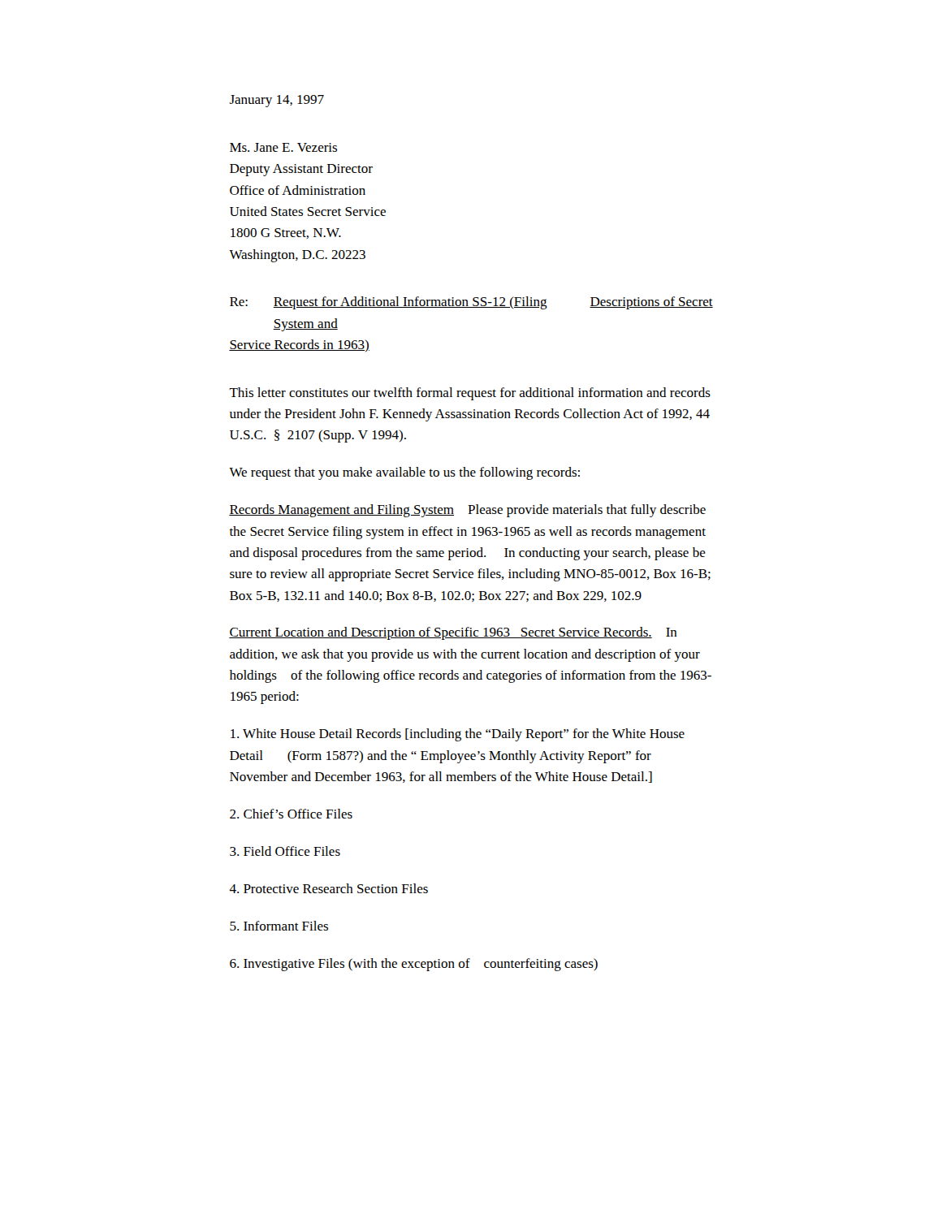January 14, 1997
Ms. Jane E. Vezeris
Deputy Assistant Director
Office of Administration
United States Secret Service
1800 G Street, N.W.
Washington, D.C. 20223
| Re: | / Request for Additional Information SS-12 (Filing System and / Descriptions of Secret / |
Service Records in 1963)
This letter constitutes our twelfth formal request for additional information and records under the President John F. Kennedy Assassination Records Collection Act of 1992, 44 U.S.C. § 2107 (Supp. V 1994).
We request that you make available to us the following records:
Records Management and Filing System Please provide materials that fully describe the Secret Service filing system in effect in 1963-1965 as well as records management and disposal procedures from the same period. In conducting your search, please be sure to review all appropriate Secret Service files, including MNO-85-0012, Box 16-B; Box 5-B, 132.11 and 140.0; Box 8-B, 102.0; Box 227; and Box 229, 102.9
Current Location and Description of Specific 1963 Secret Service Records. In addition, we ask that you provide us with the current location and description of your holdings of the following office records and categories of information from the 1963-1965 period:
1. White House Detail Records [including the “Daily Report” for the White House Detail (Form 1587?) and the “ Employee’s Monthly Activity Report” for November and December 1963, for all members of the White House Detail.]
2. Chief’s Office Files
3. Field Office Files
4. Protective Research Section Files
5. Informant Files
6. Investigative Files (with the exception of counterfeiting cases)